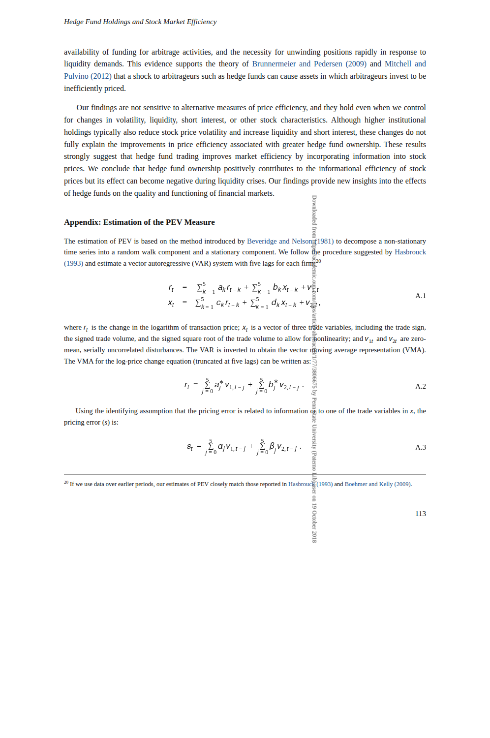Downloaded from https://academic.oup.com/raps/article-abstract/8/1/77/3806675 by Penn State University (Paterno Lib) user on 19 October 2018
Hedge Fund Holdings and Stock Market Efficiency
availability of funding for arbitrage activities, and the necessity for unwinding positions rapidly in response to liquidity demands. This evidence supports the theory of Brunnermeier and Pedersen (2009) and Mitchell and Pulvino (2012) that a shock to arbitrageurs such as hedge funds can cause assets in which arbitrageurs invest to be inefficiently priced.
Our findings are not sensitive to alternative measures of price efficiency, and they hold even when we control for changes in volatility, liquidity, short interest, or other stock characteristics. Although higher institutional holdings typically also reduce stock price volatility and increase liquidity and short interest, these changes do not fully explain the improvements in price efficiency associated with greater hedge fund ownership. These results strongly suggest that hedge fund trading improves market efficiency by incorporating information into stock prices. We conclude that hedge fund ownership positively contributes to the informational efficiency of stock prices but its effect can become negative during liquidity crises. Our findings provide new insights into the effects of hedge funds on the quality and functioning of financial markets.
Appendix: Estimation of the PEV Measure
The estimation of PEV is based on the method introduced by Beveridge and Nelson (1981) to decompose a non-stationary time series into a random walk component and a stationary component. We follow the procedure suggested by Hasbrouck (1993) and estimate a vector autoregressive (VAR) system with five lags for each firm:20
rt = ∑k=15 akrt−k + ∑k=15 bkxt−k + v1,t xt = ∑k=15 ckrt−k + ∑k=15 dkxt−k + v2,t , A.1
where rt is the change in the logarithm of transaction price; xt is a vector of three trade variables, including the trade sign, the signed trade volume, and the signed square root of the trade volume to allow for nonlinearity; and v1t and v2t are zero-mean, serially uncorrelated disturbances. The VAR is inverted to obtain the vector moving average representation (VMA). The VMA for the log-price change equation (truncated at five lags) can be written as:
rt = ∑j=05 aj∗ v1,t−j + ∑j=05 bj∗ v2,t−j . A.2
Using the identifying assumption that the pricing error is related to information or to one of the trade variables in x, the pricing error (s) is:
st = ∑j=05 αj v1,t−j + ∑j=05 βj v2,t−j . A.3
20 If we use data over earlier periods, our estimates of PEV closely match those reported in Hasbrouck (1993) and Boehmer and Kelly (2009).
113